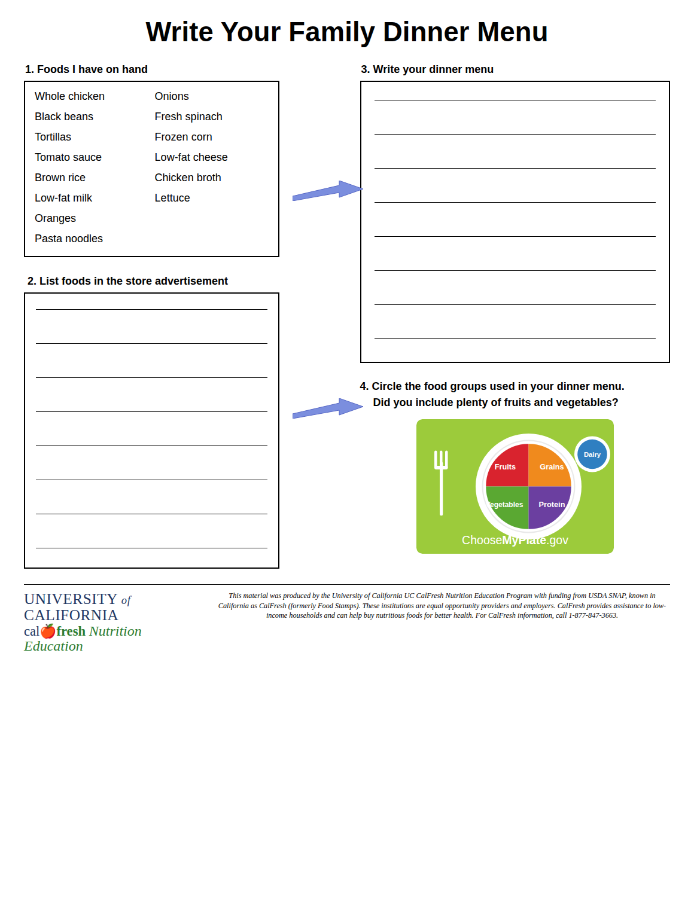Write Your Family Dinner Menu
1. Foods I have on hand
Whole chicken Onions Black beans Fresh spinach Tortillas Frozen corn Tomato sauce Low-fat cheese Brown rice Chicken broth Low-fat milk Lettuce Oranges Pasta noodles
2. List foods in the store advertisement
3. Write your dinner menu
4. Circle the food groups used in your dinner menu. Did you include plenty of fruits and vegetables?
Dairy Fruits Vegetables Grains Protein ChooseMyPlate.gov
UNIVERSITY of CALIFORNIA
cal🍎fresh Nutrition Education
This material was produced by the University of California UC CalFresh Nutrition Education Program with funding from USDA SNAP, known in California as CalFresh (formerly Food Stamps). These institutions are equal opportunity providers and employers. CalFresh provides assistance to low-income households and can help buy nutritious foods for better health. For CalFresh information, call 1-877-847-3663.